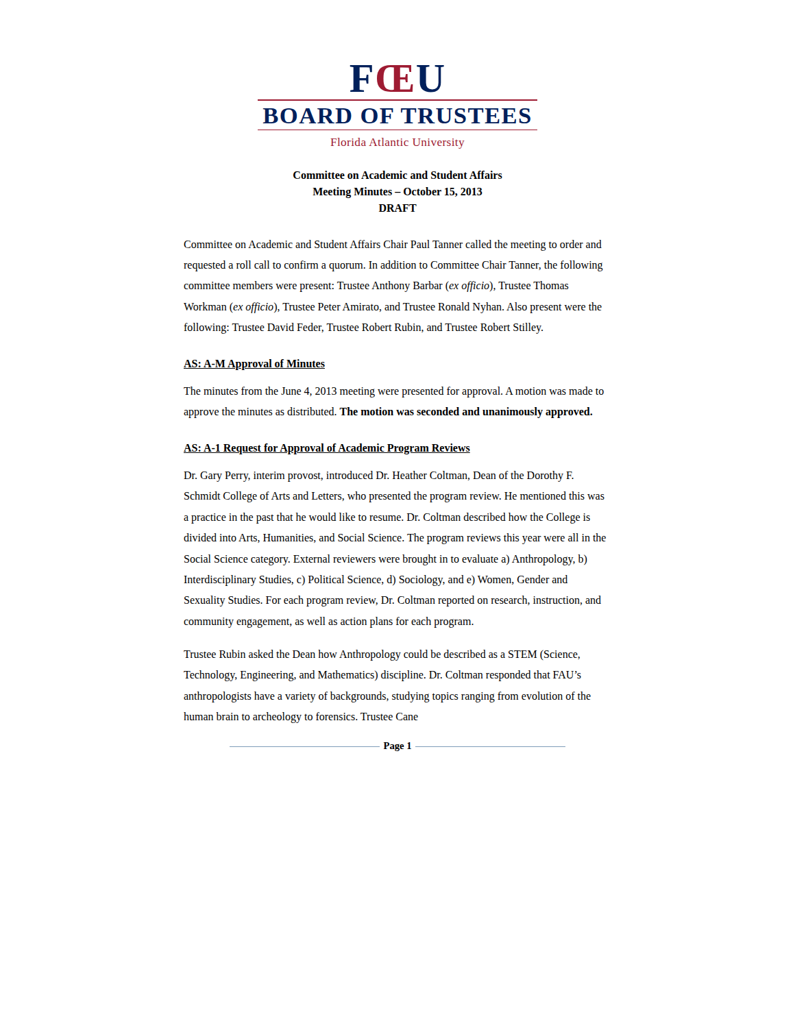FŒU
BOARD OF TRUSTEES
Florida Atlantic University
Committee on Academic and Student Affairs
Meeting Minutes – October 15, 2013
DRAFT
Committee on Academic and Student Affairs Chair Paul Tanner called the meeting to order and requested a roll call to confirm a quorum. In addition to Committee Chair Tanner, the following committee members were present: Trustee Anthony Barbar (ex officio), Trustee Thomas Workman (ex officio), Trustee Peter Amirato, and Trustee Ronald Nyhan. Also present were the following: Trustee David Feder, Trustee Robert Rubin, and Trustee Robert Stilley.
AS: A-M Approval of Minutes
The minutes from the June 4, 2013 meeting were presented for approval. A motion was made to approve the minutes as distributed. The motion was seconded and unanimously approved.
AS: A-1 Request for Approval of Academic Program Reviews
Dr. Gary Perry, interim provost, introduced Dr. Heather Coltman, Dean of the Dorothy F. Schmidt College of Arts and Letters, who presented the program review. He mentioned this was a practice in the past that he would like to resume. Dr. Coltman described how the College is divided into Arts, Humanities, and Social Science. The program reviews this year were all in the Social Science category. External reviewers were brought in to evaluate a) Anthropology, b) Interdisciplinary Studies, c) Political Science, d) Sociology, and e) Women, Gender and Sexuality Studies. For each program review, Dr. Coltman reported on research, instruction, and community engagement, as well as action plans for each program.
Trustee Rubin asked the Dean how Anthropology could be described as a STEM (Science, Technology, Engineering, and Mathematics) discipline. Dr. Coltman responded that FAU’s anthropologists have a variety of backgrounds, studying topics ranging from evolution of the human brain to archeology to forensics. Trustee Cane
Page 1